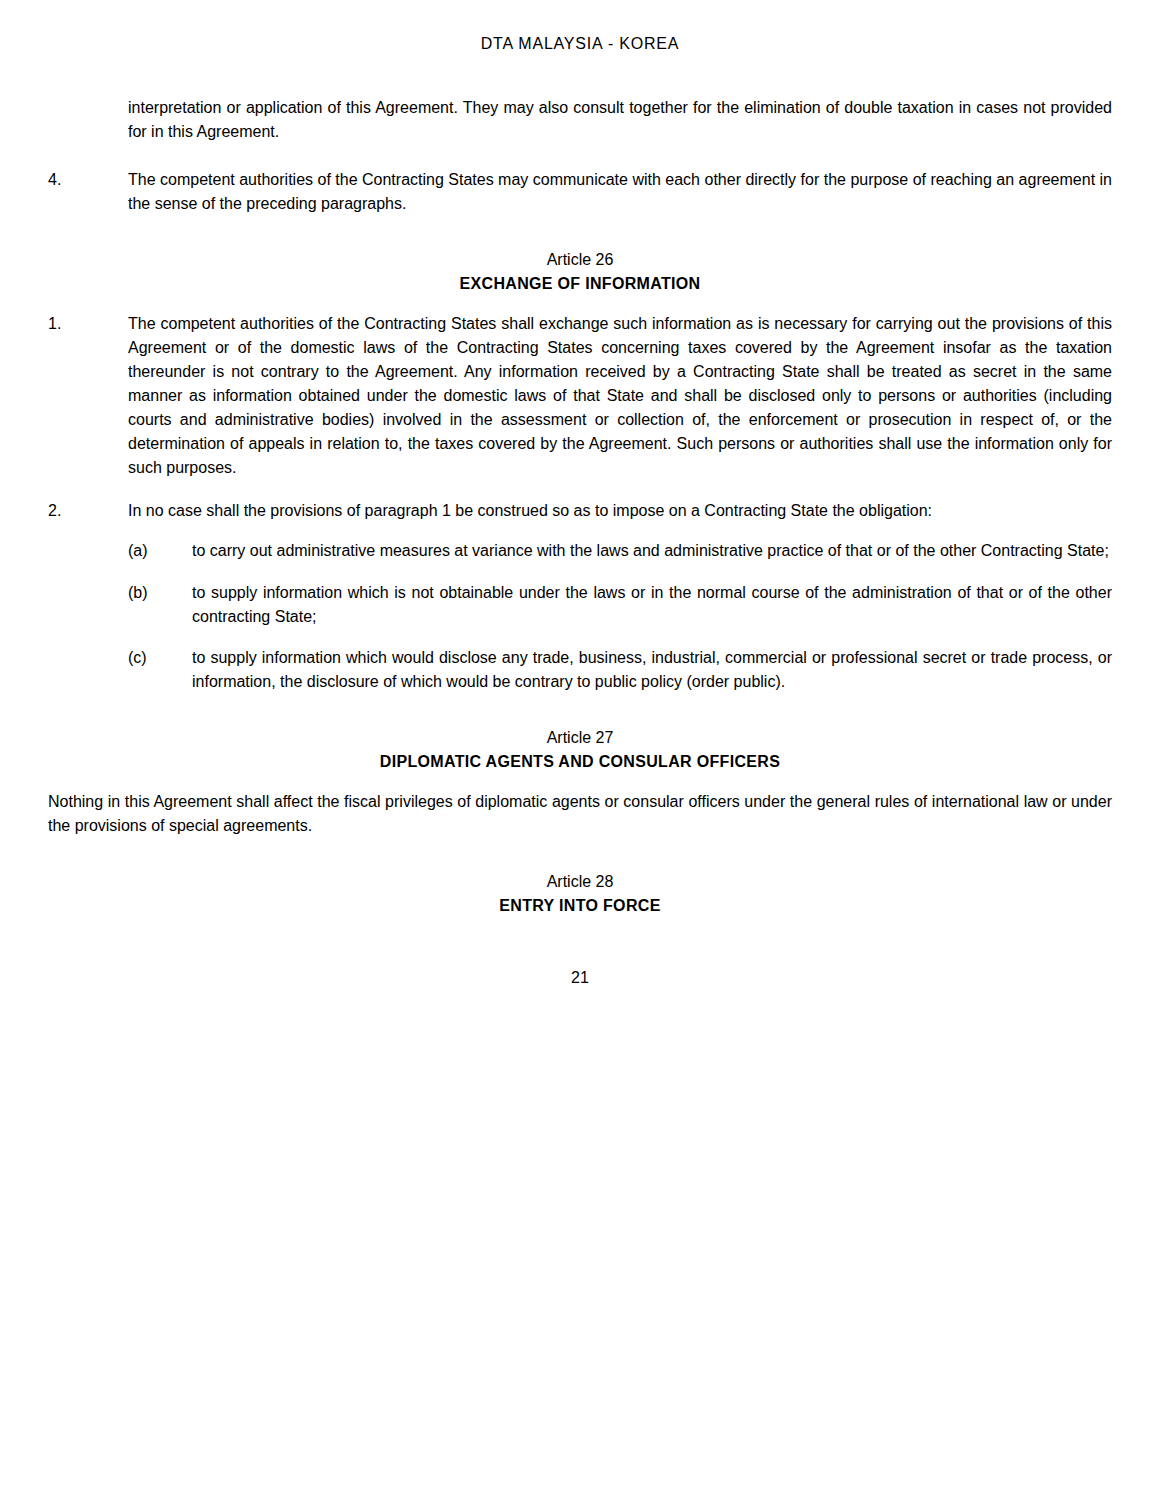DTA MALAYSIA - KOREA
interpretation or application of this Agreement. They may also consult together for the elimination of double taxation in cases not provided for in this Agreement.
4. The competent authorities of the Contracting States may communicate with each other directly for the purpose of reaching an agreement in the sense of the preceding paragraphs.
Article 26 EXCHANGE OF INFORMATION
1. The competent authorities of the Contracting States shall exchange such information as is necessary for carrying out the provisions of this Agreement or of the domestic laws of the Contracting States concerning taxes covered by the Agreement insofar as the taxation thereunder is not contrary to the Agreement. Any information received by a Contracting State shall be treated as secret in the same manner as information obtained under the domestic laws of that State and shall be disclosed only to persons or authorities (including courts and administrative bodies) involved in the assessment or collection of, the enforcement or prosecution in respect of, or the determination of appeals in relation to, the taxes covered by the Agreement. Such persons or authorities shall use the information only for such purposes.
2. In no case shall the provisions of paragraph 1 be construed so as to impose on a Contracting State the obligation:
(a) to carry out administrative measures at variance with the laws and administrative practice of that or of the other Contracting State;
(b) to supply information which is not obtainable under the laws or in the normal course of the administration of that or of the other contracting State;
(c) to supply information which would disclose any trade, business, industrial, commercial or professional secret or trade process, or information, the disclosure of which would be contrary to public policy (order public).
Article 27 DIPLOMATIC AGENTS AND CONSULAR OFFICERS
Nothing in this Agreement shall affect the fiscal privileges of diplomatic agents or consular officers under the general rules of international law or under the provisions of special agreements.
Article 28 ENTRY INTO FORCE
21